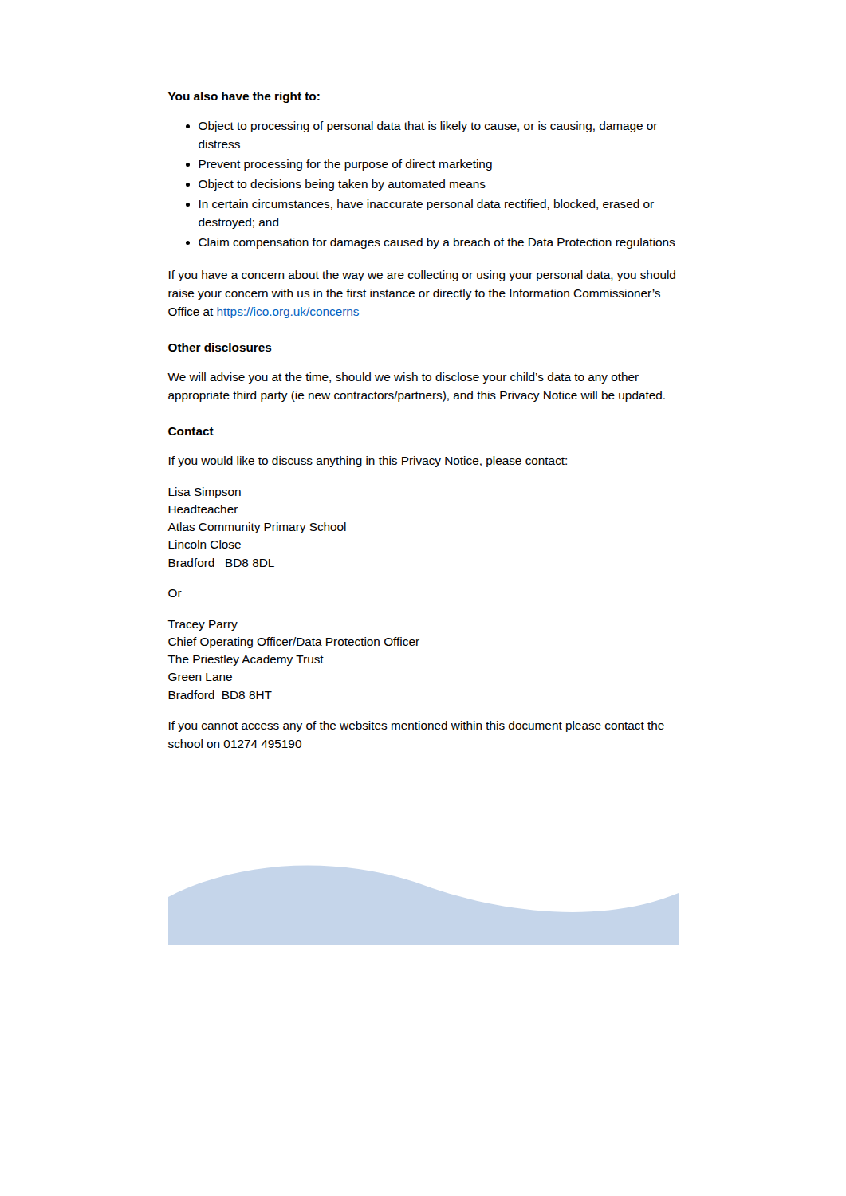You also have the right to:
Object to processing of personal data that is likely to cause, or is causing, damage or distress
Prevent processing for the purpose of direct marketing
Object to decisions being taken by automated means
In certain circumstances, have inaccurate personal data rectified, blocked, erased or destroyed; and
Claim compensation for damages caused by a breach of the Data Protection regulations
If you have a concern about the way we are collecting or using your personal data, you should raise your concern with us in the first instance or directly to the Information Commissioner’s Office at https://ico.org.uk/concerns
Other disclosures
We will advise you at the time, should we wish to disclose your child’s data to any other appropriate third party (ie new contractors/partners), and this Privacy Notice will be updated.
Contact
If you would like to discuss anything in this Privacy Notice, please contact:
Lisa Simpson
Headteacher
Atlas Community Primary School
Lincoln Close
Bradford BD8 8DL
Or
Tracey Parry
Chief Operating Officer/Data Protection Officer
The Priestley Academy Trust
Green Lane
Bradford BD8 8HT
If you cannot access any of the websites mentioned within this document please contact the school on 01274 495190